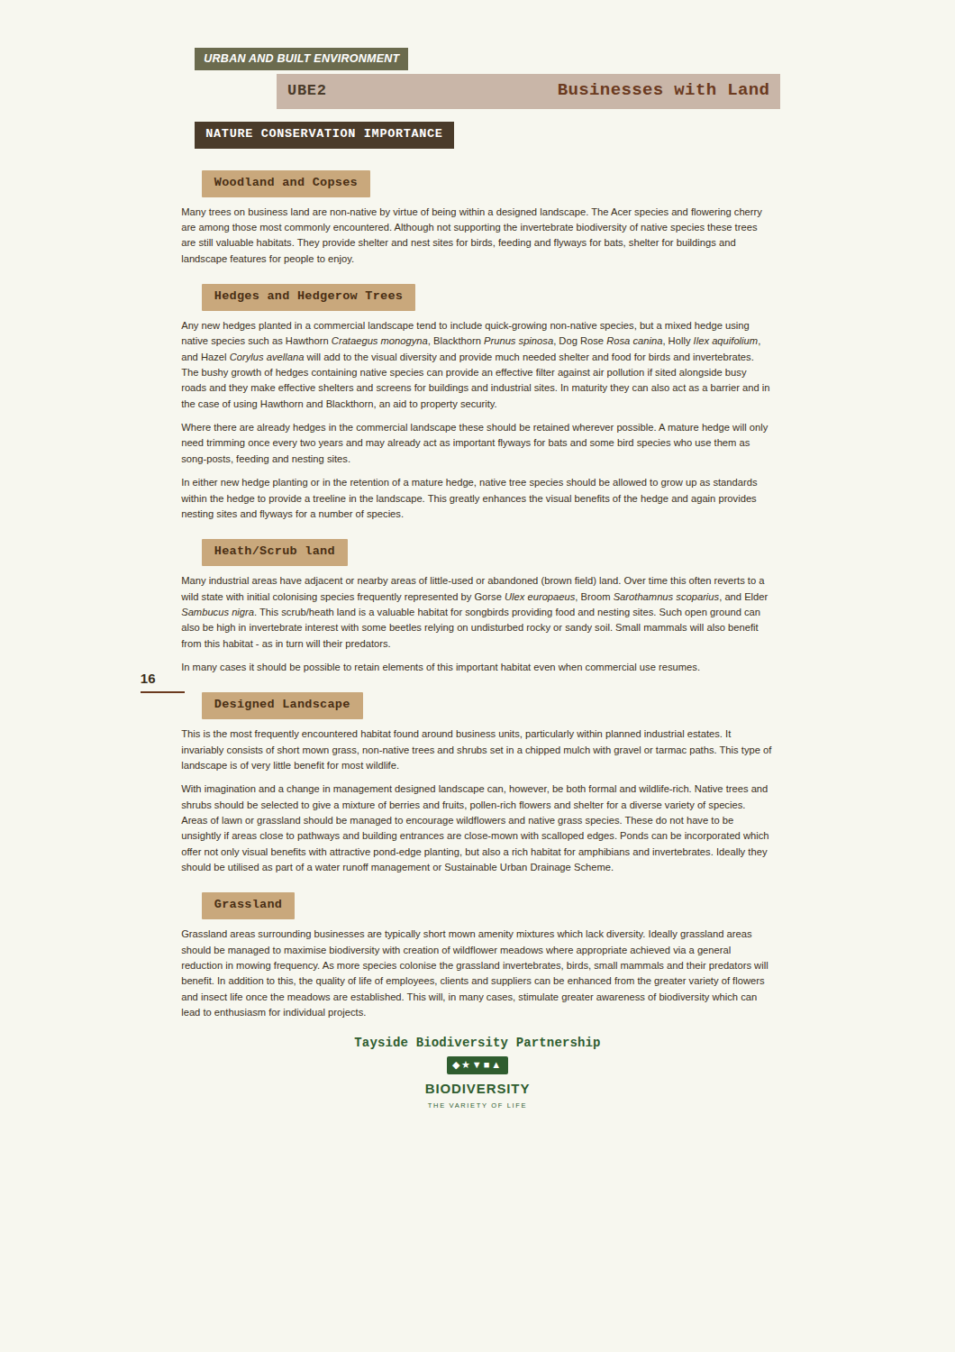URBAN AND BUILT ENVIRONMENT
UBE2 Businesses with Land
NATURE CONSERVATION IMPORTANCE
Woodland and Copses
Many trees on business land are non-native by virtue of being within a designed landscape. The Acer species and flowering cherry are among those most commonly encountered. Although not supporting the invertebrate biodiversity of native species these trees are still valuable habitats. They provide shelter and nest sites for birds, feeding and flyways for bats, shelter for buildings and landscape features for people to enjoy.
Hedges and Hedgerow Trees
Any new hedges planted in a commercial landscape tend to include quick-growing non-native species, but a mixed hedge using native species such as Hawthorn Crataegus monogyna, Blackthorn Prunus spinosa, Dog Rose Rosa canina, Holly Ilex aquifolium, and Hazel Corylus avellana will add to the visual diversity and provide much needed shelter and food for birds and invertebrates. The bushy growth of hedges containing native species can provide an effective filter against air pollution if sited alongside busy roads and they make effective shelters and screens for buildings and industrial sites. In maturity they can also act as a barrier and in the case of using Hawthorn and Blackthorn, an aid to property security.
Where there are already hedges in the commercial landscape these should be retained wherever possible. A mature hedge will only need trimming once every two years and may already act as important flyways for bats and some bird species who use them as song-posts, feeding and nesting sites.
In either new hedge planting or in the retention of a mature hedge, native tree species should be allowed to grow up as standards within the hedge to provide a treeline in the landscape. This greatly enhances the visual benefits of the hedge and again provides nesting sites and flyways for a number of species.
Heath/Scrub land
Many industrial areas have adjacent or nearby areas of little-used or abandoned (brown field) land. Over time this often reverts to a wild state with initial colonising species frequently represented by Gorse Ulex europaeus, Broom Sarothamnus scoparius, and Elder Sambucus nigra. This scrub/heath land is a valuable habitat for songbirds providing food and nesting sites. Such open ground can also be high in invertebrate interest with some beetles relying on undisturbed rocky or sandy soil. Small mammals will also benefit from this habitat - as in turn will their predators.
In many cases it should be possible to retain elements of this important habitat even when commercial use resumes.
Designed Landscape
This is the most frequently encountered habitat found around business units, particularly within planned industrial estates. It invariably consists of short mown grass, non-native trees and shrubs set in a chipped mulch with gravel or tarmac paths. This type of landscape is of very little benefit for most wildlife.
With imagination and a change in management designed landscape can, however, be both formal and wildlife-rich. Native trees and shrubs should be selected to give a mixture of berries and fruits, pollen-rich flowers and shelter for a diverse variety of species. Areas of lawn or grassland should be managed to encourage wildflowers and native grass species. These do not have to be unsightly if areas close to pathways and building entrances are close-mown with scalloped edges. Ponds can be incorporated which offer not only visual benefits with attractive pond-edge planting, but also a rich habitat for amphibians and invertebrates. Ideally they should be utilised as part of a water runoff management or Sustainable Urban Drainage Scheme.
Grassland
Grassland areas surrounding businesses are typically short mown amenity mixtures which lack diversity. Ideally grassland areas should be managed to maximise biodiversity with creation of wildflower meadows where appropriate achieved via a general reduction in mowing frequency. As more species colonise the grassland invertebrates, birds, small mammals and their predators will benefit. In addition to this, the quality of life of employees, clients and suppliers can be enhanced from the greater variety of flowers and insect life once the meadows are established. This will, in many cases, stimulate greater awareness of biodiversity which can lead to enthusiasm for individual projects.
16
Tayside Biodiversity Partnership
◆★▼■▲
BIODIVERSITY
THE VARIETY OF LIFE